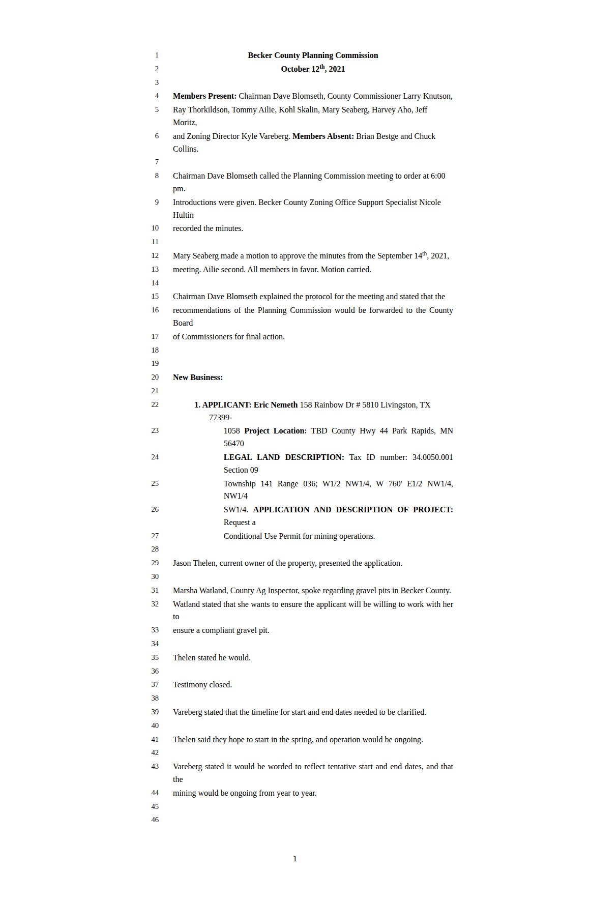| 1 | Becker County Planning Commission |
| 2 | October 12 th , 2021 |
| 3 | |
| 4 | Members Present: Chairman Dave Blomseth, County Commissioner Larry Knutson, |
| 5 | Ray Thorkildson, Tommy Ailie, Kohl Skalin, Mary Seaberg, Harvey Aho, Jeff Moritz, |
| 6 | and Zoning Director Kyle Vareberg. Members Absent: Brian Bestge and Chuck Collins. |
| 7 | |
| 8 | Chairman Dave Blomseth called the Planning Commission meeting to order at 6:00 pm. |
| 9 | Introductions were given. Becker County Zoning Office Support Specialist Nicole Hultin |
| 10 | recorded the minutes. |
| 11 | |
| 12 | Mary Seaberg made a motion to approve the minutes from the September 14 th , 2021, |
| 13 | meeting. Ailie second. All members in favor. Motion carried. |
| 14 | |
| 15 | Chairman Dave Blomseth explained the protocol for the meeting and stated that the |
| 16 | recommendations of the Planning Commission would be forwarded to the County Board |
| 17 | of Commissioners for final action. |
| 18 | |
| 19 | |
| 20 | New Business: |
| 21 | |
| 22 | 1. APPLICANT: Eric Nemeth 158 Rainbow Dr # 5810 Livingston, TX 77399- |
| 23 | 1058 Project Location: TBD County Hwy 44 Park Rapids, MN 56470 |
| 24 | LEGAL LAND DESCRIPTION: Tax ID number: 34.0050.001 Section 09 |
| 25 | Township 141 Range 036; W1/2 NW1/4, W 760' E1/2 NW1/4, NW1/4 |
| 26 | SW1/4. APPLICATION AND DESCRIPTION OF PROJECT: Request a |
| 27 | Conditional Use Permit for mining operations. |
| 28 | |
| 29 | Jason Thelen, current owner of the property, presented the application. |
| 30 | |
| 31 | Marsha Watland, County Ag Inspector, spoke regarding gravel pits in Becker County. |
| 32 | Watland stated that she wants to ensure the applicant will be willing to work with her to |
| 33 | ensure a compliant gravel pit. |
| 34 | |
| 35 | Thelen stated he would. |
| 36 | |
| 37 | Testimony closed. |
| 38 | |
| 39 | Vareberg stated that the timeline for start and end dates needed to be clarified. |
| 40 | |
| 41 | Thelen said they hope to start in the spring, and operation would be ongoing. |
| 42 | |
| 43 | Vareberg stated it would be worded to reflect tentative start and end dates, and that the |
| 44 | mining would be ongoing from year to year. |
| 45 | |
| 46 | |
1